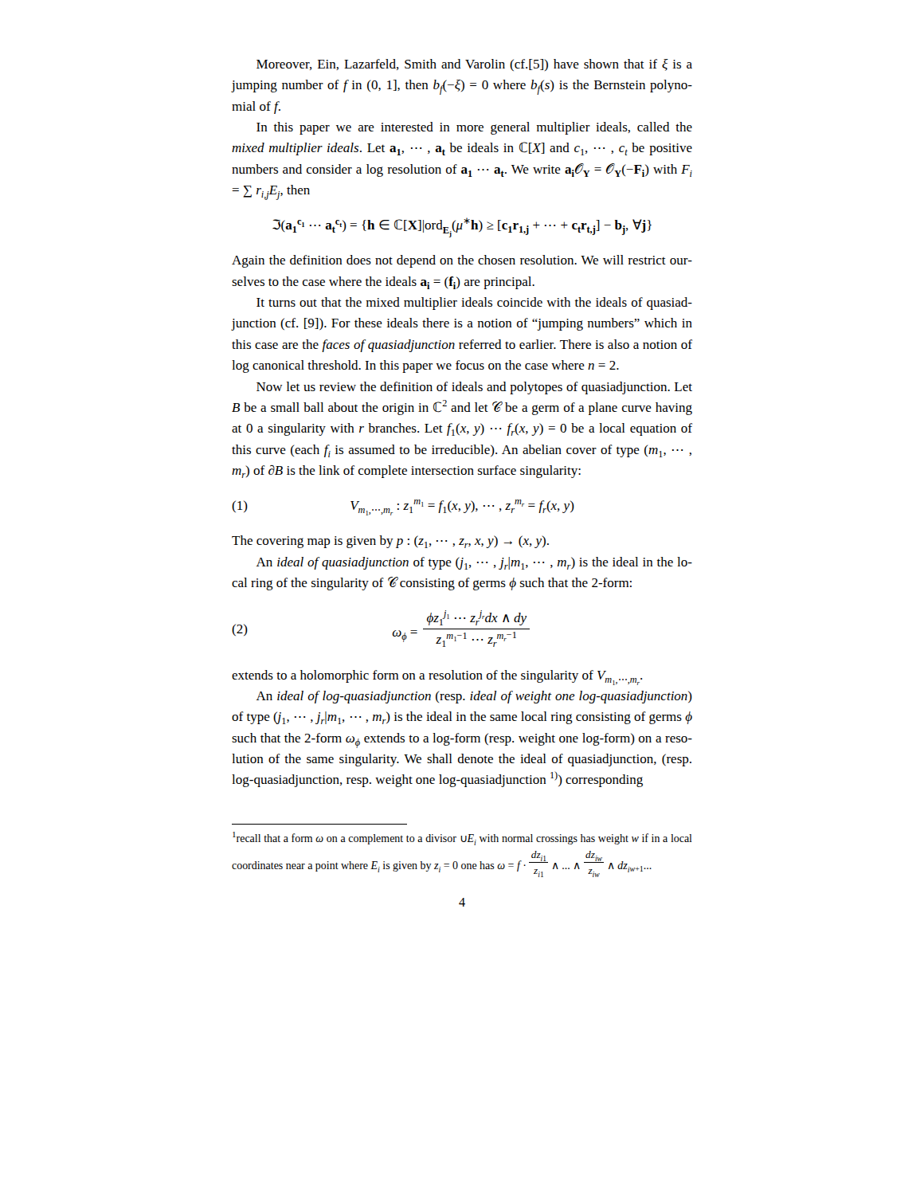Moreover, Ein, Lazarfeld, Smith and Varolin (cf.[5]) have shown that if ξ is a jumping number of f in (0, 1], then bf(−ξ) = 0 where bf(s) is the Bernstein polynomial of f.
In this paper we are interested in more general multiplier ideals, called the mixed multiplier ideals. Let a1, ⋯ , at be ideals in ℂ[X] and c1, ⋯ , ct be positive numbers and consider a log resolution of a1 ⋯ at. We write ai 𝒪Y = 𝒪Y(−Fi) with Fi = ∑ ri,jEj, then
ℑ(a1c1 ⋯ atct) = {h ∈ ℂ[X]|ordEj(μ∗h) ≥ [c1r1,j + ⋯ + ctrt,j] − bj, ∀j}
Again the definition does not depend on the chosen resolution. We will restrict ourselves to the case where the ideals ai = (fi) are principal.
It turns out that the mixed multiplier ideals coincide with the ideals of quasiadjunction (cf. [9]). For these ideals there is a notion of “jumping numbers” which in this case are the faces of quasiadjunction referred to earlier. There is also a notion of log canonical threshold. In this paper we focus on the case where n = 2.
Now let us review the definition of ideals and polytopes of quasiadjunction. Let B be a small ball about the origin in ℂ2 and let 𝒞 be a germ of a plane curve having at 0 a singularity with r branches. Let f1(x, y) ⋯ fr(x, y) = 0 be a local equation of this curve (each fi is assumed to be irreducible). An abelian cover of type (m1, ⋯ , mr) of ∂B is the link of complete intersection surface singularity:
(1)
Vm1,⋯,mr : z1m1 = f1(x, y), ⋯ , zrmr = fr(x, y)
The covering map is given by p : (z1, ⋯ , zr, x, y) → (x, y).
An ideal of quasiadjunction of type (j1, ⋯ , jr|m1, ⋯ , mr) is the ideal in the local ring of the singularity of 𝒞 consisting of germs ϕ such that the 2-form:
(2)
ωϕ = ϕz1j1 ⋯ zrjrdx ∧ dy z1m1−1 ⋯ zrmr−1
extends to a holomorphic form on a resolution of the singularity of Vm1,⋯,mr.
An ideal of log-quasiadjunction (resp. ideal of weight one log-quasiadjunction) of type (j1, ⋯ , jr|m1, ⋯ , mr) is the ideal in the same local ring consisting of germs ϕ such that the 2-form ωϕ extends to a log-form (resp. weight one log-form) on a resolution of the same singularity. We shall denote the ideal of quasiadjunction, (resp. log-quasiadjunction, resp. weight one log-quasiadjunction 1)) corresponding
1recall that a form ω on a complement to a divisor ∪Ei with normal crossings has weight w if in a local coordinates near a point where Ei is given by zi = 0 one has ω = f · dzi1 zi1 ∧ ... ∧ dziw ziw ∧ dziw+1...
4